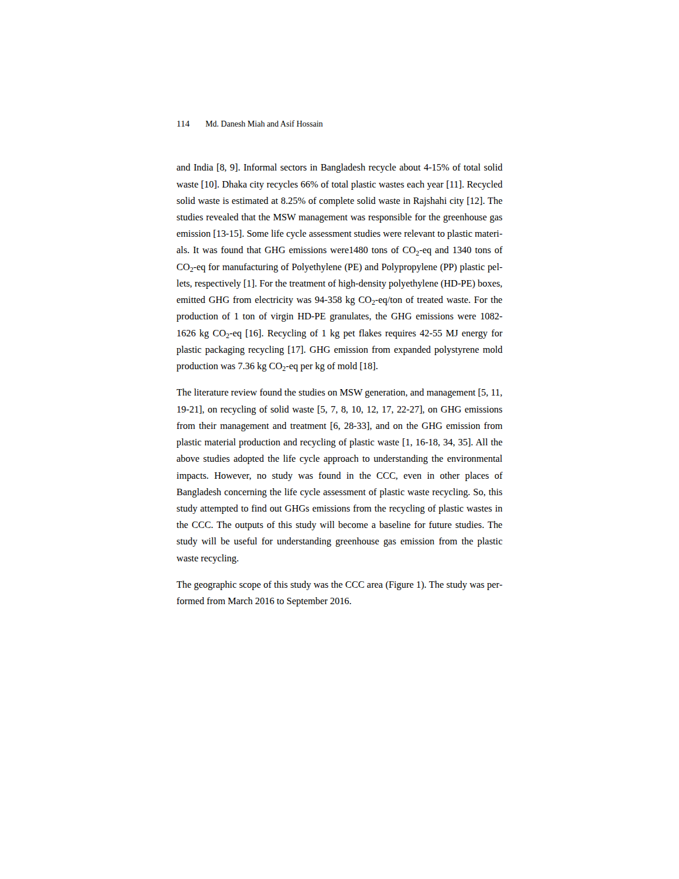114 Md. Danesh Miah and Asif Hossain
and India [8, 9]. Informal sectors in Bangladesh recycle about 4-15% of total solid waste [10]. Dhaka city recycles 66% of total plastic wastes each year [11]. Recycled solid waste is estimated at 8.25% of complete solid waste in Rajshahi city [12]. The studies revealed that the MSW management was responsible for the greenhouse gas emission [13-15]. Some life cycle assessment studies were relevant to plastic materials. It was found that GHG emissions were1480 tons of CO2-eq and 1340 tons of CO2-eq for manufacturing of Polyethylene (PE) and Polypropylene (PP) plastic pellets, respectively [1]. For the treatment of high-density polyethylene (HD-PE) boxes, emitted GHG from electricity was 94-358 kg CO2-eq/ton of treated waste. For the production of 1 ton of virgin HD-PE granulates, the GHG emissions were 1082-1626 kg CO2-eq [16]. Recycling of 1 kg pet flakes requires 42-55 MJ energy for plastic packaging recycling [17]. GHG emission from expanded polystyrene mold production was 7.36 kg CO2-eq per kg of mold [18].
The literature review found the studies on MSW generation, and management [5, 11, 19-21], on recycling of solid waste [5, 7, 8, 10, 12, 17, 22-27], on GHG emissions from their management and treatment [6, 28-33], and on the GHG emission from plastic material production and recycling of plastic waste [1, 16-18, 34, 35]. All the above studies adopted the life cycle approach to understanding the environmental impacts. However, no study was found in the CCC, even in other places of Bangladesh concerning the life cycle assessment of plastic waste recycling. So, this study attempted to find out GHGs emissions from the recycling of plastic wastes in the CCC. The outputs of this study will become a baseline for future studies. The study will be useful for understanding greenhouse gas emission from the plastic waste recycling.
The geographic scope of this study was the CCC area (Figure 1). The study was performed from March 2016 to September 2016.